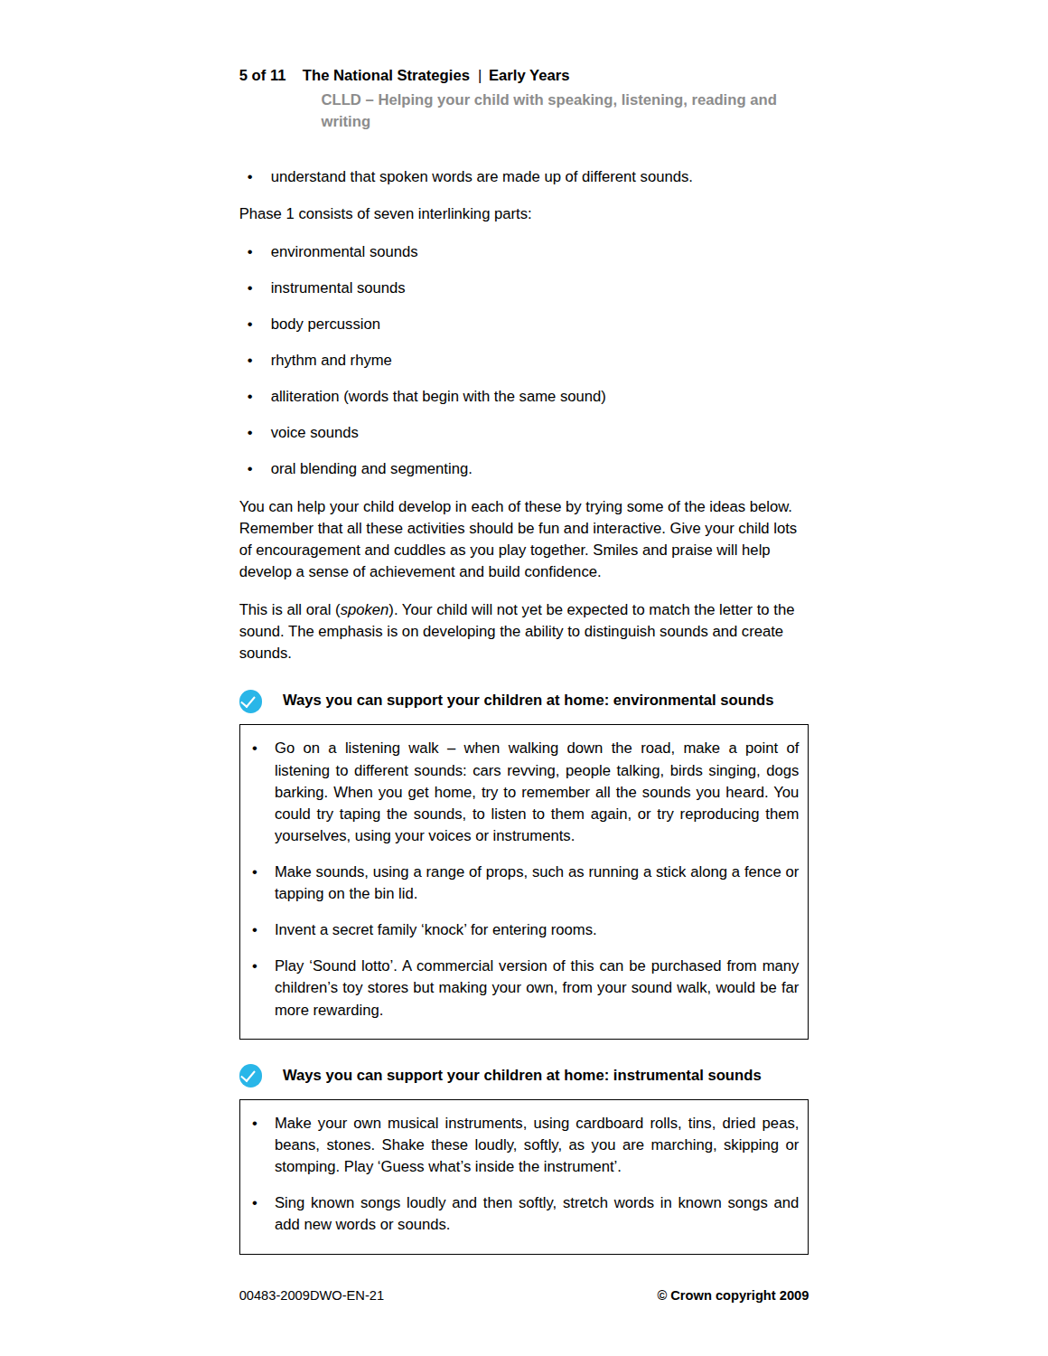5 of 11 The National Strategies|Early Years
CLLD – Helping your child with speaking, listening, reading and writing
understand that spoken words are made up of different sounds.
Phase 1 consists of seven interlinking parts:
environmental sounds
instrumental sounds
body percussion
rhythm and rhyme
alliteration (words that begin with the same sound)
voice sounds
oral blending and segmenting.
You can help your child develop in each of these by trying some of the ideas below. Remember that all these activities should be fun and interactive. Give your child lots of encouragement and cuddles as you play together. Smiles and praise will help develop a sense of achievement and build confidence.
This is all oral (spoken). Your child will not yet be expected to match the letter to the sound. The emphasis is on developing the ability to distinguish sounds and create sounds.
Ways you can support your children at home: environmental sounds
Go on a listening walk – when walking down the road, make a point of listening to different sounds: cars revving, people talking, birds singing, dogs barking. When you get home, try to remember all the sounds you heard. You could try taping the sounds, to listen to them again, or try reproducing them yourselves, using your voices or instruments.
Make sounds, using a range of props, such as running a stick along a fence or tapping on the bin lid.
Invent a secret family ‘knock’ for entering rooms.
Play ‘Sound lotto’. A commercial version of this can be purchased from many children’s toy stores but making your own, from your sound walk, would be far more rewarding.
Ways you can support your children at home: instrumental sounds
Make your own musical instruments, using cardboard rolls, tins, dried peas, beans, stones. Shake these loudly, softly, as you are marching, skipping or stomping. Play ‘Guess what’s inside the instrument’.
Sing known songs loudly and then softly, stretch words in known songs and add new words or sounds.
00483-2009DWO-EN-21
© Crown copyright 2009